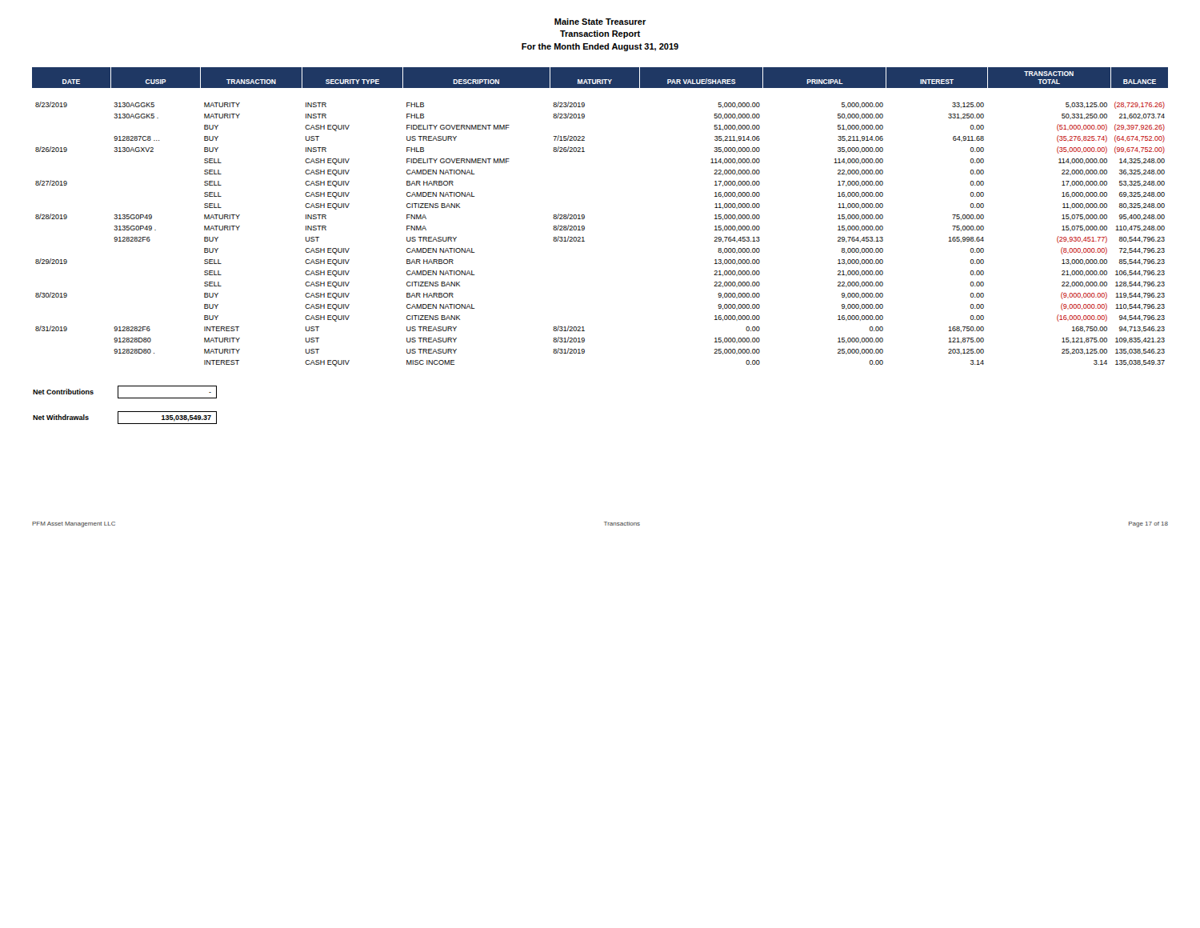Maine State Treasurer
Transaction Report
For the Month Ended August 31, 2019
| DATE | CUSIP | TRANSACTION | SECURITY TYPE | DESCRIPTION | MATURITY | PAR VALUE/SHARES | PRINCIPAL | INTEREST | TRANSACTION TOTAL | BALANCE |
| --- | --- | --- | --- | --- | --- | --- | --- | --- | --- | --- |
| 8/23/2019 | 3130AGGK5 | MATURITY | INSTR | FHLB | 8/23/2019 | 5,000,000.00 | 5,000,000.00 | 33,125.00 | 5,033,125.00 | (28,729,176.26) |
| | 3130AGGK5 . | MATURITY | INSTR | FHLB | 8/23/2019 | 50,000,000.00 | 50,000,000.00 | 331,250.00 | 50,331,250.00 | 21,602,073.74 |
| | | BUY | CASH EQUIV | FIDELITY GOVERNMENT MMF | | 51,000,000.00 | 51,000,000.00 | 0.00 | (51,000,000.00) | (29,397,926.26) |
| | 9128287C8 … | BUY | UST | US TREASURY | 7/15/2022 | 35,211,914.06 | 35,211,914.06 | 64,911.68 | (35,276,825.74) | (64,674,752.00) |
| 8/26/2019 | 3130AGXV2 | BUY | INSTR | FHLB | 8/26/2021 | 35,000,000.00 | 35,000,000.00 | 0.00 | (35,000,000.00) | (99,674,752.00) |
| | | SELL | CASH EQUIV | FIDELITY GOVERNMENT MMF | | 114,000,000.00 | 114,000,000.00 | 0.00 | 114,000,000.00 | 14,325,248.00 |
| | | SELL | CASH EQUIV | CAMDEN NATIONAL | | 22,000,000.00 | 22,000,000.00 | 0.00 | 22,000,000.00 | 36,325,248.00 |
| 8/27/2019 | | SELL | CASH EQUIV | BAR HARBOR | | 17,000,000.00 | 17,000,000.00 | 0.00 | 17,000,000.00 | 53,325,248.00 |
| | | SELL | CASH EQUIV | CAMDEN NATIONAL | | 16,000,000.00 | 16,000,000.00 | 0.00 | 16,000,000.00 | 69,325,248.00 |
| | | SELL | CASH EQUIV | CITIZENS BANK | | 11,000,000.00 | 11,000,000.00 | 0.00 | 11,000,000.00 | 80,325,248.00 |
| 8/28/2019 | 3135G0P49 | MATURITY | INSTR | FNMA | 8/28/2019 | 15,000,000.00 | 15,000,000.00 | 75,000.00 | 15,075,000.00 | 95,400,248.00 |
| | 3135G0P49 . | MATURITY | INSTR | FNMA | 8/28/2019 | 15,000,000.00 | 15,000,000.00 | 75,000.00 | 15,075,000.00 | 110,475,248.00 |
| | 9128282F6 | BUY | UST | US TREASURY | 8/31/2021 | 29,764,453.13 | 29,764,453.13 | 165,998.64 | (29,930,451.77) | 80,544,796.23 |
| | | BUY | CASH EQUIV | CAMDEN NATIONAL | | 8,000,000.00 | 8,000,000.00 | 0.00 | (8,000,000.00) | 72,544,796.23 |
| 8/29/2019 | | SELL | CASH EQUIV | BAR HARBOR | | 13,000,000.00 | 13,000,000.00 | 0.00 | 13,000,000.00 | 85,544,796.23 |
| | | SELL | CASH EQUIV | CAMDEN NATIONAL | | 21,000,000.00 | 21,000,000.00 | 0.00 | 21,000,000.00 | 106,544,796.23 |
| | | SELL | CASH EQUIV | CITIZENS BANK | | 22,000,000.00 | 22,000,000.00 | 0.00 | 22,000,000.00 | 128,544,796.23 |
| 8/30/2019 | | BUY | CASH EQUIV | BAR HARBOR | | 9,000,000.00 | 9,000,000.00 | 0.00 | (9,000,000.00) | 119,544,796.23 |
| | | BUY | CASH EQUIV | CAMDEN NATIONAL | | 9,000,000.00 | 9,000,000.00 | 0.00 | (9,000,000.00) | 110,544,796.23 |
| | | BUY | CASH EQUIV | CITIZENS BANK | | 16,000,000.00 | 16,000,000.00 | 0.00 | (16,000,000.00) | 94,544,796.23 |
| 8/31/2019 | 9128282F6 | INTEREST | UST | US TREASURY | 8/31/2021 | 0.00 | 0.00 | 168,750.00 | 168,750.00 | 94,713,546.23 |
| | 912828D80 | MATURITY | UST | US TREASURY | 8/31/2019 | 15,000,000.00 | 15,000,000.00 | 121,875.00 | 15,121,875.00 | 109,835,421.23 |
| | 912828D80 . | MATURITY | UST | US TREASURY | 8/31/2019 | 25,000,000.00 | 25,000,000.00 | 203,125.00 | 25,203,125.00 | 135,038,546.23 |
| | | INTEREST | CASH EQUIV | MISC INCOME | | 0.00 | 0.00 | 3.14 | 3.14 | 135,038,549.37 |
| Net Contributions | - |
| Net Withdrawals | 135,038,549.37 |
PFM Asset Management LLC
Transactions
Page 17 of 18